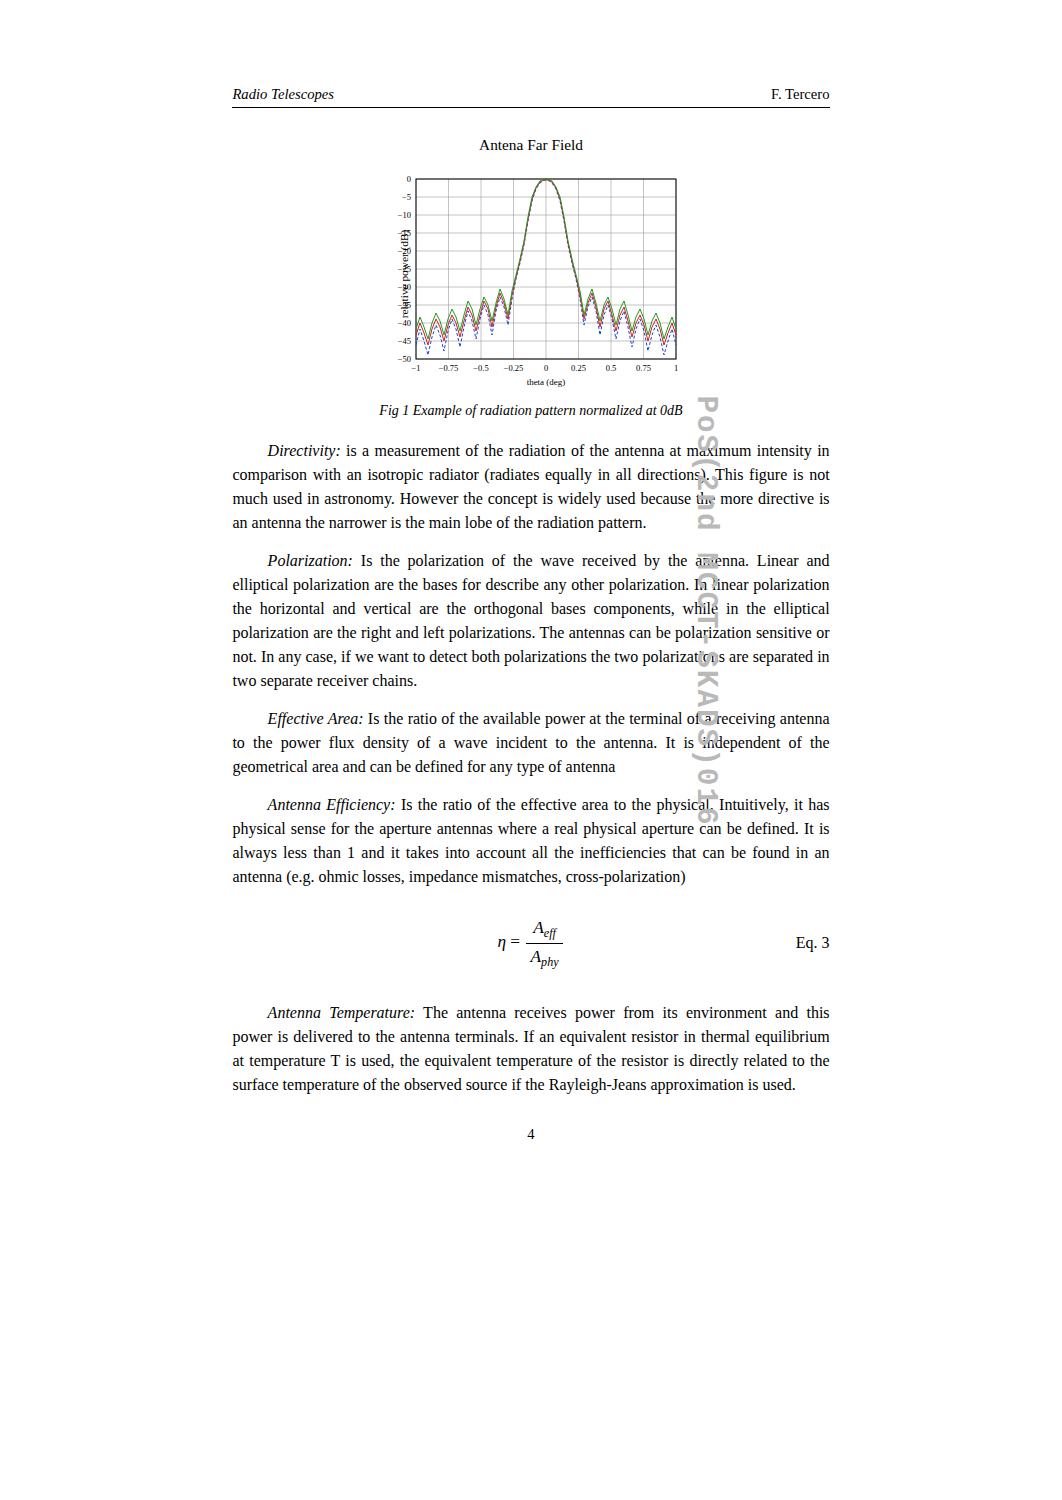Radio Telescopes F. Tercero
PoS(2nd MCCT-SKADS)016
Antena Far Field
relative power (dB) 0 −5 −10 −15 −20 −25 −30 −35 −40 −45 −50 −1 −0.75 −0.5 −0.25 0 0.25 0.5 0.75 1 theta (deg)
Fig 1 Example of radiation pattern normalized at 0dB
Directivity: is a measurement of the radiation of the antenna at maximum intensity in comparison with an isotropic radiator (radiates equally in all directions). This figure is not much used in astronomy. However the concept is widely used because the more directive is an antenna the narrower is the main lobe of the radiation pattern.
Polarization: Is the polarization of the wave received by the antenna. Linear and elliptical polarization are the bases for describe any other polarization. In linear polarization the horizontal and vertical are the orthogonal bases components, while in the elliptical polarization are the right and left polarizations. The antennas can be polarization sensitive or not. In any case, if we want to detect both polarizations the two polarizations are separated in two separate receiver chains.
Effective Area: Is the ratio of the available power at the terminal of a receiving antenna to the power flux density of a wave incident to the antenna. It is independent of the geometrical area and can be defined for any type of antenna
Antenna Efficiency: Is the ratio of the effective area to the physical. Intuitively, it has physical sense for the aperture antennas where a real physical aperture can be defined. It is always less than 1 and it takes into account all the inefficiencies that can be found in an antenna (e.g. ohmic losses, impedance mismatches, cross-polarization)
η = Aeff Aphy Eq. 3
Antenna Temperature: The antenna receives power from its environment and this power is delivered to the antenna terminals. If an equivalent resistor in thermal equilibrium at temperature T is used, the equivalent temperature of the resistor is directly related to the surface temperature of the observed source if the Rayleigh-Jeans approximation is used.
4